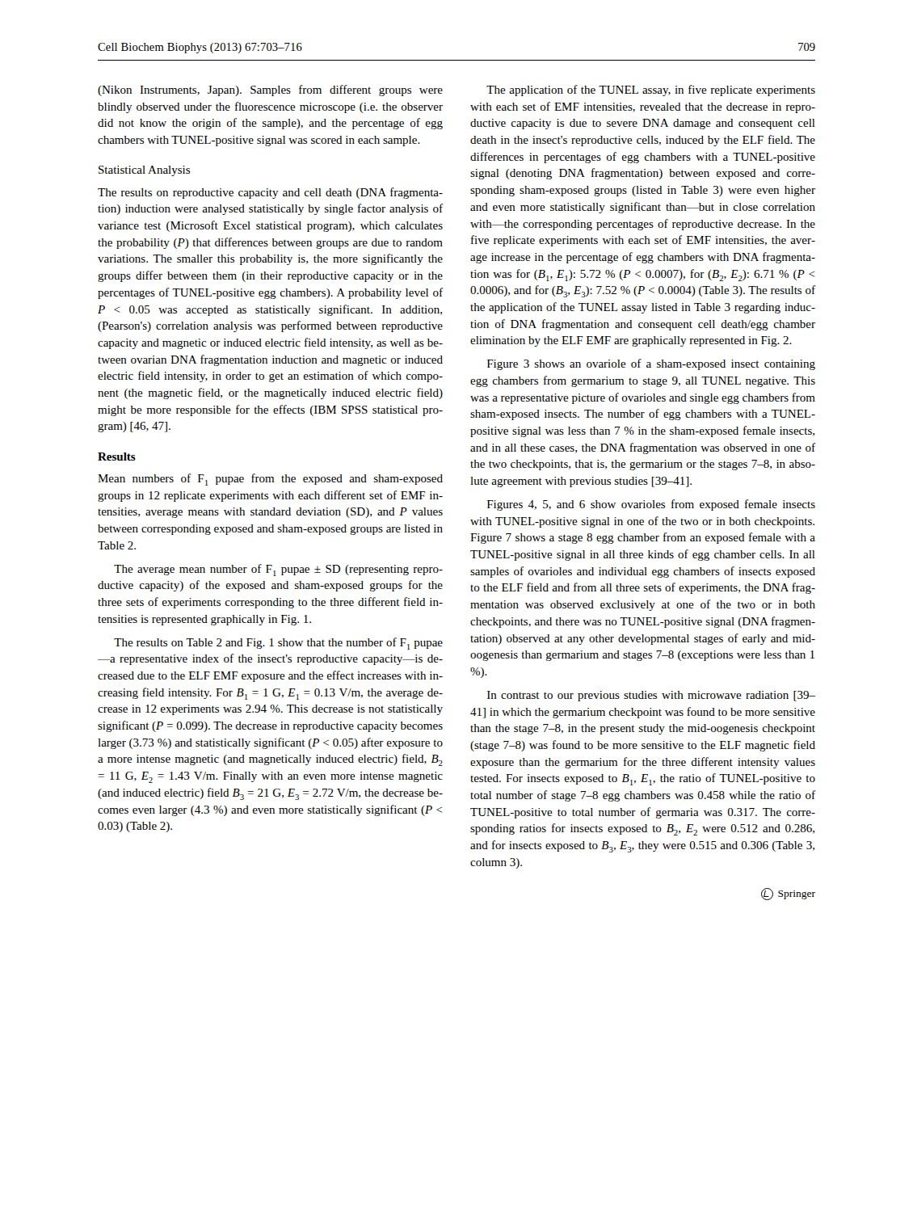Cell Biochem Biophys (2013) 67:703–716 709
(Nikon Instruments, Japan). Samples from different groups were blindly observed under the fluorescence microscope (i.e. the observer did not know the origin of the sample), and the percentage of egg chambers with TUNEL-positive signal was scored in each sample.
Statistical Analysis
The results on reproductive capacity and cell death (DNA fragmentation) induction were analysed statistically by single factor analysis of variance test (Microsoft Excel statistical program), which calculates the probability (P) that differences between groups are due to random variations. The smaller this probability is, the more significantly the groups differ between them (in their reproductive capacity or in the percentages of TUNEL-positive egg chambers). A probability level of P < 0.05 was accepted as statistically significant. In addition, (Pearson's) correlation analysis was performed between reproductive capacity and magnetic or induced electric field intensity, as well as between ovarian DNA fragmentation induction and magnetic or induced electric field intensity, in order to get an estimation of which component (the magnetic field, or the magnetically induced electric field) might be more responsible for the effects (IBM SPSS statistical program) [46, 47].
Results
Mean numbers of F1 pupae from the exposed and sham-exposed groups in 12 replicate experiments with each different set of EMF intensities, average means with standard deviation (SD), and P values between corresponding exposed and sham-exposed groups are listed in Table 2.
The average mean number of F1 pupae ± SD (representing reproductive capacity) of the exposed and sham-exposed groups for the three sets of experiments corresponding to the three different field intensities is represented graphically in Fig. 1.
The results on Table 2 and Fig. 1 show that the number of F1 pupae—a representative index of the insect's reproductive capacity—is decreased due to the ELF EMF exposure and the effect increases with increasing field intensity. For B 1 = 1 G, E 1 = 0.13 V/m, the average decrease in 12 experiments was 2.94 %. This decrease is not statistically significant (P = 0.099). The decrease in reproductive capacity becomes larger (3.73 %) and statistically significant (P < 0.05) after exposure to a more intense magnetic (and magnetically induced electric) field, B 2 = 11 G, E 2 = 1.43 V/m. Finally with an even more intense magnetic (and induced electric) field B 3 = 21 G, E 3 = 2.72 V/m, the decrease becomes even larger (4.3 %) and even more statistically significant (P < 0.03) (Table 2).
The application of the TUNEL assay, in five replicate experiments with each set of EMF intensities, revealed that the decrease in reproductive capacity is due to severe DNA damage and consequent cell death in the insect's reproductive cells, induced by the ELF field. The differences in percentages of egg chambers with a TUNEL-positive signal (denoting DNA fragmentation) between exposed and corresponding sham-exposed groups (listed in Table 3) were even higher and even more statistically significant than—but in close correlation with—the corresponding percentages of reproductive decrease. In the five replicate experiments with each set of EMF intensities, the average increase in the percentage of egg chambers with DNA fragmentation was for (B 1, E 1): 5.72 % (P < 0.0007), for (B 2, E 2): 6.71 % (P < 0.0006), and for (B 3, E 3): 7.52 % (P < 0.0004) (Table 3). The results of the application of the TUNEL assay listed in Table 3 regarding induction of DNA fragmentation and consequent cell death/egg chamber elimination by the ELF EMF are graphically represented in Fig. 2.
Figure 3 shows an ovariole of a sham-exposed insect containing egg chambers from germarium to stage 9, all TUNEL negative. This was a representative picture of ovarioles and single egg chambers from sham-exposed insects. The number of egg chambers with a TUNEL-positive signal was less than 7 % in the sham-exposed female insects, and in all these cases, the DNA fragmentation was observed in one of the two checkpoints, that is, the germarium or the stages 7–8, in absolute agreement with previous studies [39–41].
Figures 4, 5, and 6 show ovarioles from exposed female insects with TUNEL-positive signal in one of the two or in both checkpoints. Figure 7 shows a stage 8 egg chamber from an exposed female with a TUNEL-positive signal in all three kinds of egg chamber cells. In all samples of ovarioles and individual egg chambers of insects exposed to the ELF field and from all three sets of experiments, the DNA fragmentation was observed exclusively at one of the two or in both checkpoints, and there was no TUNEL-positive signal (DNA fragmentation) observed at any other developmental stages of early and mid-oogenesis than germarium and stages 7–8 (exceptions were less than 1 %).
In contrast to our previous studies with microwave radiation [39–41] in which the germarium checkpoint was found to be more sensitive than the stage 7–8, in the present study the mid-oogenesis checkpoint (stage 7–8) was found to be more sensitive to the ELF magnetic field exposure than the germarium for the three different intensity values tested. For insects exposed to B 1, E 1, the ratio of TUNEL-positive to total number of stage 7–8 egg chambers was 0.458 while the ratio of TUNEL-positive to total number of germaria was 0.317. The corresponding ratios for insects exposed to B 2, E 2 were 0.512 and 0.286, and for insects exposed to B 3, E 3, they were 0.515 and 0.306 (Table 3, column 3).
Springer